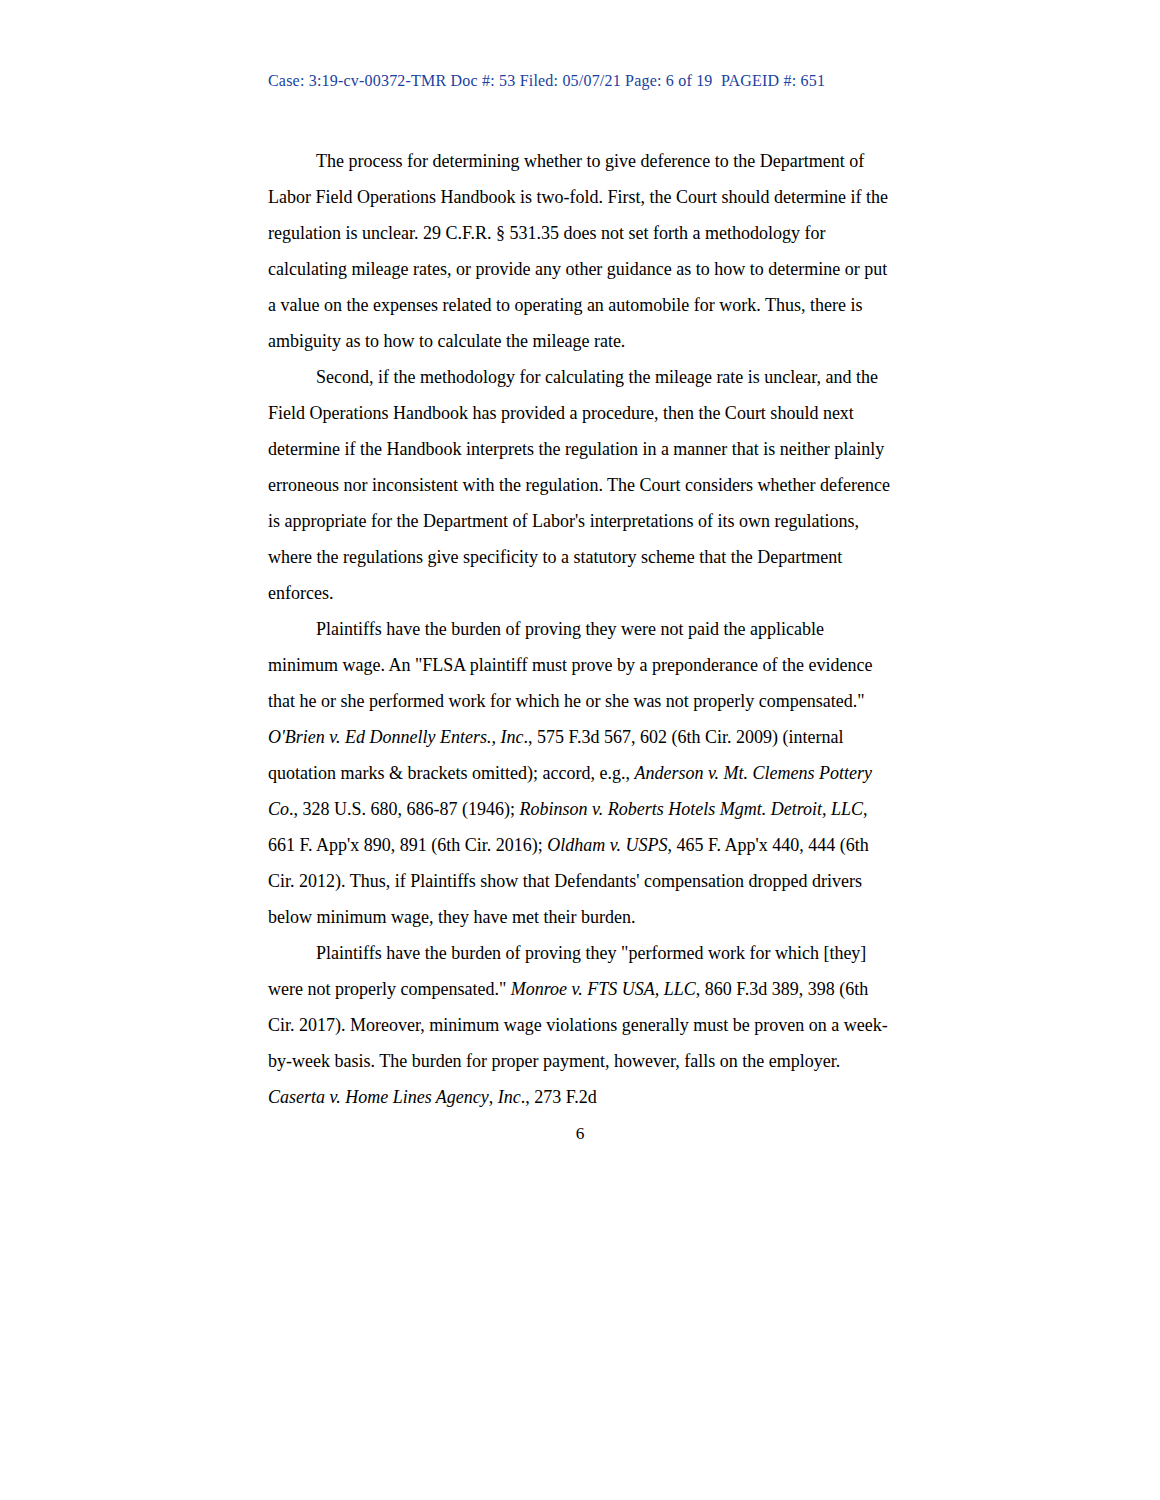Case: 3:19-cv-00372-TMR Doc #: 53 Filed: 05/07/21 Page: 6 of 19 PAGEID #: 651
The process for determining whether to give deference to the Department of Labor Field Operations Handbook is two-fold. First, the Court should determine if the regulation is unclear. 29 C.F.R. § 531.35 does not set forth a methodology for calculating mileage rates, or provide any other guidance as to how to determine or put a value on the expenses related to operating an automobile for work. Thus, there is ambiguity as to how to calculate the mileage rate.
Second, if the methodology for calculating the mileage rate is unclear, and the Field Operations Handbook has provided a procedure, then the Court should next determine if the Handbook interprets the regulation in a manner that is neither plainly erroneous nor inconsistent with the regulation. The Court considers whether deference is appropriate for the Department of Labor's interpretations of its own regulations, where the regulations give specificity to a statutory scheme that the Department enforces.
Plaintiffs have the burden of proving they were not paid the applicable minimum wage. An "FLSA plaintiff must prove by a preponderance of the evidence that he or she performed work for which he or she was not properly compensated." O'Brien v. Ed Donnelly Enters., Inc., 575 F.3d 567, 602 (6th Cir. 2009) (internal quotation marks & brackets omitted); accord, e.g., Anderson v. Mt. Clemens Pottery Co., 328 U.S. 680, 686-87 (1946); Robinson v. Roberts Hotels Mgmt. Detroit, LLC, 661 F. App'x 890, 891 (6th Cir. 2016); Oldham v. USPS, 465 F. App'x 440, 444 (6th Cir. 2012). Thus, if Plaintiffs show that Defendants' compensation dropped drivers below minimum wage, they have met their burden.
Plaintiffs have the burden of proving they "performed work for which [they] were not properly compensated." Monroe v. FTS USA, LLC, 860 F.3d 389, 398 (6th Cir. 2017). Moreover, minimum wage violations generally must be proven on a week-by-week basis. The burden for proper payment, however, falls on the employer. Caserta v. Home Lines Agency, Inc., 273 F.2d
6